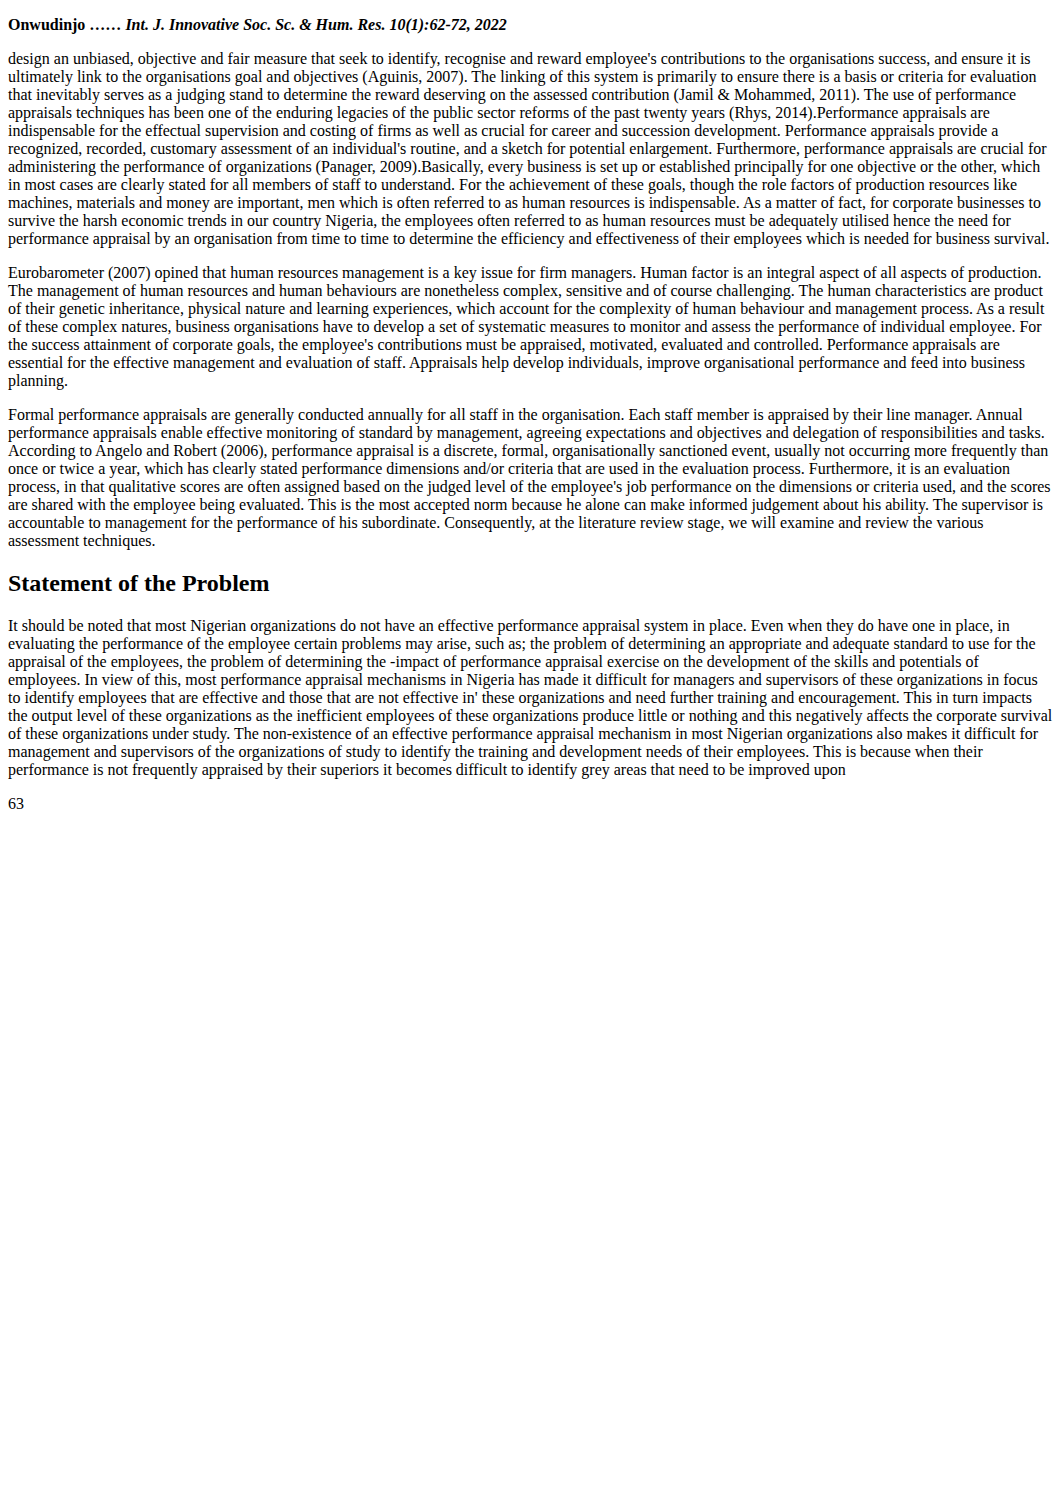Onwudinjo …… Int. J. Innovative Soc. Sc. & Hum. Res. 10(1):62-72, 2022
design an unbiased, objective and fair measure that seek to identify, recognise and reward employee's contributions to the organisations success, and ensure it is ultimately link to the organisations goal and objectives (Aguinis, 2007). The linking of this system is primarily to ensure there is a basis or criteria for evaluation that inevitably serves as a judging stand to determine the reward deserving on the assessed contribution (Jamil & Mohammed, 2011). The use of performance appraisals techniques has been one of the enduring legacies of the public sector reforms of the past twenty years (Rhys, 2014).Performance appraisals are indispensable for the effectual supervision and costing of firms as well as crucial for career and succession development. Performance appraisals provide a recognized, recorded, customary assessment of an individual's routine, and a sketch for potential enlargement. Furthermore, performance appraisals are crucial for administering the performance of organizations (Panager, 2009).Basically, every business is set up or established principally for one objective or the other, which in most cases are clearly stated for all members of staff to understand. For the achievement of these goals, though the role factors of production resources like machines, materials and money are important, men which is often referred to as human resources is indispensable. As a matter of fact, for corporate businesses to survive the harsh economic trends in our country Nigeria, the employees often referred to as human resources must be adequately utilised hence the need for performance appraisal by an organisation from time to time to determine the efficiency and effectiveness of their employees which is needed for business survival.
Eurobarometer (2007) opined that human resources management is a key issue for firm managers. Human factor is an integral aspect of all aspects of production. The management of human resources and human behaviours are nonetheless complex, sensitive and of course challenging. The human characteristics are product of their genetic inheritance, physical nature and learning experiences, which account for the complexity of human behaviour and management process. As a result of these complex natures, business organisations have to develop a set of systematic measures to monitor and assess the performance of individual employee. For the success attainment of corporate goals, the employee's contributions must be appraised, motivated, evaluated and controlled. Performance appraisals are essential for the effective management and evaluation of staff. Appraisals help develop individuals, improve organisational performance and feed into business planning.
Formal performance appraisals are generally conducted annually for all staff in the organisation. Each staff member is appraised by their line manager. Annual performance appraisals enable effective monitoring of standard by management, agreeing expectations and objectives and delegation of responsibilities and tasks. According to Angelo and Robert (2006), performance appraisal is a discrete, formal, organisationally sanctioned event, usually not occurring more frequently than once or twice a year, which has clearly stated performance dimensions and/or criteria that are used in the evaluation process. Furthermore, it is an evaluation process, in that qualitative scores are often assigned based on the judged level of the employee's job performance on the dimensions or criteria used, and the scores are shared with the employee being evaluated. This is the most accepted norm because he alone can make informed judgement about his ability. The supervisor is accountable to management for the performance of his subordinate. Consequently, at the literature review stage, we will examine and review the various assessment techniques.
Statement of the Problem
It should be noted that most Nigerian organizations do not have an effective performance appraisal system in place. Even when they do have one in place, in evaluating the performance of the employee certain problems may arise, such as; the problem of determining an appropriate and adequate standard to use for the appraisal of the employees, the problem of determining the -impact of performance appraisal exercise on the development of the skills and potentials of employees. In view of this, most performance appraisal mechanisms in Nigeria has made it difficult for managers and supervisors of these organizations in focus to identify employees that are effective and those that are not effective in' these organizations and need further training and encouragement. This in turn impacts the output level of these organizations as the inefficient employees of these organizations produce little or nothing and this negatively affects the corporate survival of these organizations under study. The non-existence of an effective performance appraisal mechanism in most Nigerian organizations also makes it difficult for management and supervisors of the organizations of study to identify the training and development needs of their employees. This is because when their performance is not frequently appraised by their superiors it becomes difficult to identify grey areas that need to be improved upon
63